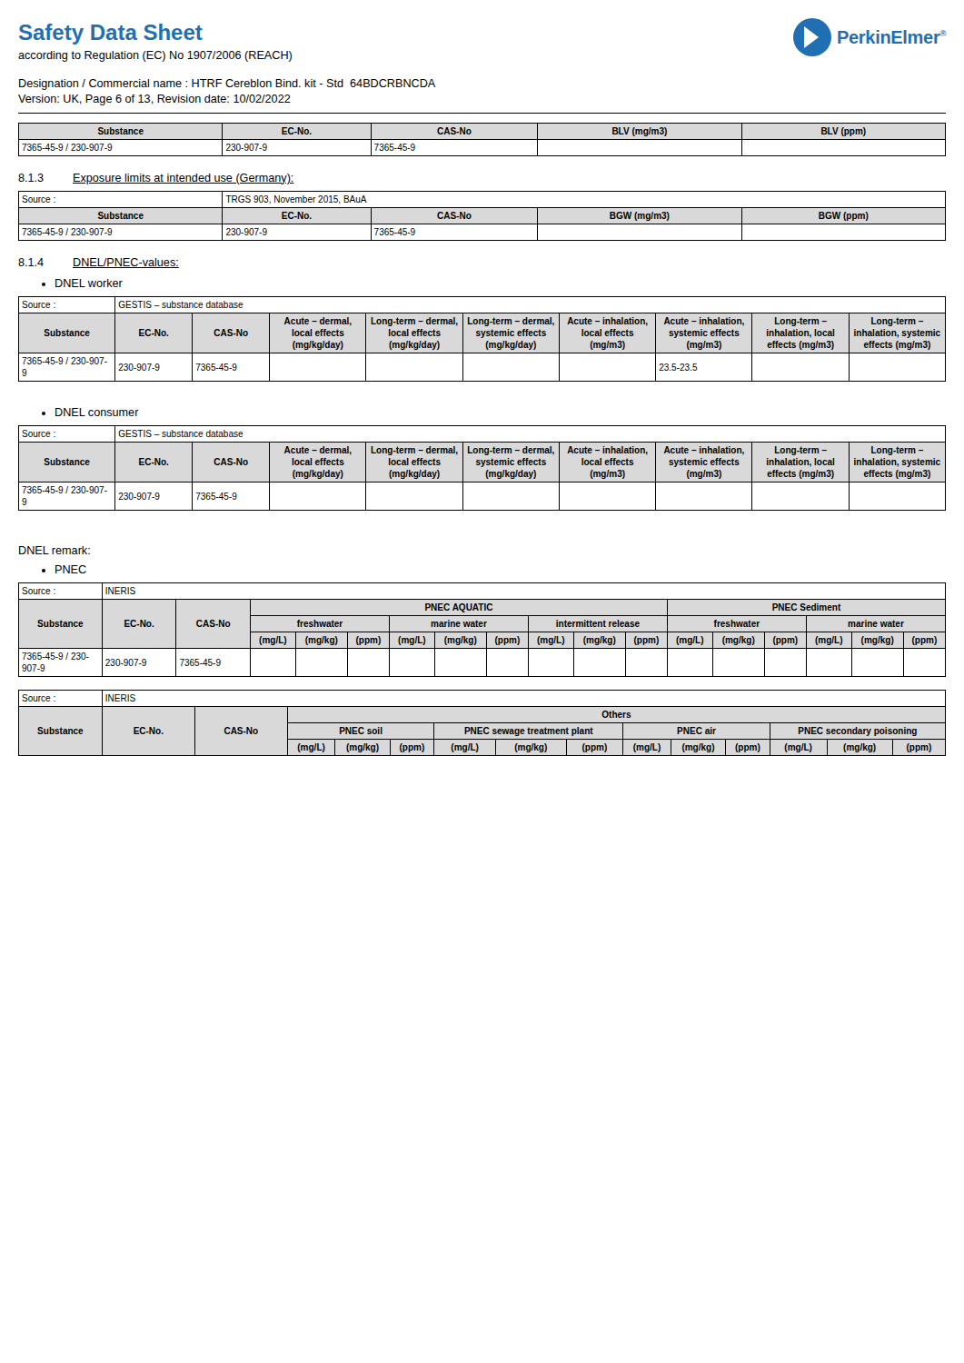Safety Data Sheet
according to Regulation (EC) No 1907/2006 (REACH)
PerkinElmer®
Designation / Commercial name : HTRF Cereblon Bind. kit - Std 64BDCRBNCDA
Version: UK, Page 6 of 13, Revision date: 10/02/2022
| Substance | EC-No. | CAS-No | BLV (mg/m3) | BLV (ppm) |
| --- | --- | --- | --- | --- |
| 7365-45-9 / 230-907-9 | 230-907-9 | 7365-45-9 | | |
8.1.3 Exposure limits at intended use (Germany):
| Source : | TRGS 903, November 2015, BAuA |
| Substance | EC-No. | CAS-No | BGW (mg/m3) | BGW (ppm) |
| 7365-45-9 / 230-907-9 | 230-907-9 | 7365-45-9 | | |
8.1.4 DNEL/PNEC-values:
DNEL worker
| Source : | GESTIS – substance database |
| Substance | EC-No. | CAS-No | Acute – dermal, local effects (mg/kg/day) | Long-term – dermal, local effects (mg/kg/day) | Long-term – dermal, systemic effects (mg/kg/day) | Acute – inhalation, local effects (mg/m3) | Acute – inhalation, systemic effects (mg/m3) | Long-term – inhalation, local effects (mg/m3) | Long-term – inhalation, systemic effects (mg/m3) |
| 7365-45-9 / 230-907-9 | 230-907-9 | 7365-45-9 | | | | | 23.5-23.5 | | |
DNEL consumer
| Source : | GESTIS – substance database |
| Substance | EC-No. | CAS-No | Acute – dermal, local effects (mg/kg/day) | Long-term – dermal, local effects (mg/kg/day) | Long-term – dermal, systemic effects (mg/kg/day) | Acute – inhalation, local effects (mg/m3) | Acute – inhalation, systemic effects (mg/m3) | Long-term – inhalation, local effects (mg/m3) | Long-term – inhalation, systemic effects (mg/m3) |
| 7365-45-9 / 230-907-9 | 230-907-9 | 7365-45-9 | | | | | | | |
DNEL remark:
PNEC
| Source : | INERIS |
| Substance | EC-No. | CAS-No | PNEC AQUATIC | PNEC Sediment |
| freshwater | marine water | intermittent release | freshwater | marine water |
| (mg/L) | (mg/kg) | (ppm) | (mg/L) | (mg/kg) | (ppm) | (mg/L) | (mg/kg) | (ppm) | (mg/L) | (mg/kg) | (ppm) | (mg/L) | (mg/kg) | (ppm) |
| 7365-45-9 / 230-907-9 | 230-907-9 | 7365-45-9 | | | | | | | | | | | | | | | |
| Source : | INERIS |
| Substance | EC-No. | CAS-No | Others |
| PNEC soil | PNEC sewage treatment plant | PNEC air | PNEC secondary poisoning |
| (mg/L) | (mg/kg) | (ppm) | (mg/L) | (mg/kg) | (ppm) | (mg/L) | (mg/kg) | (ppm) | (mg/L) | (mg/kg) | (ppm) |